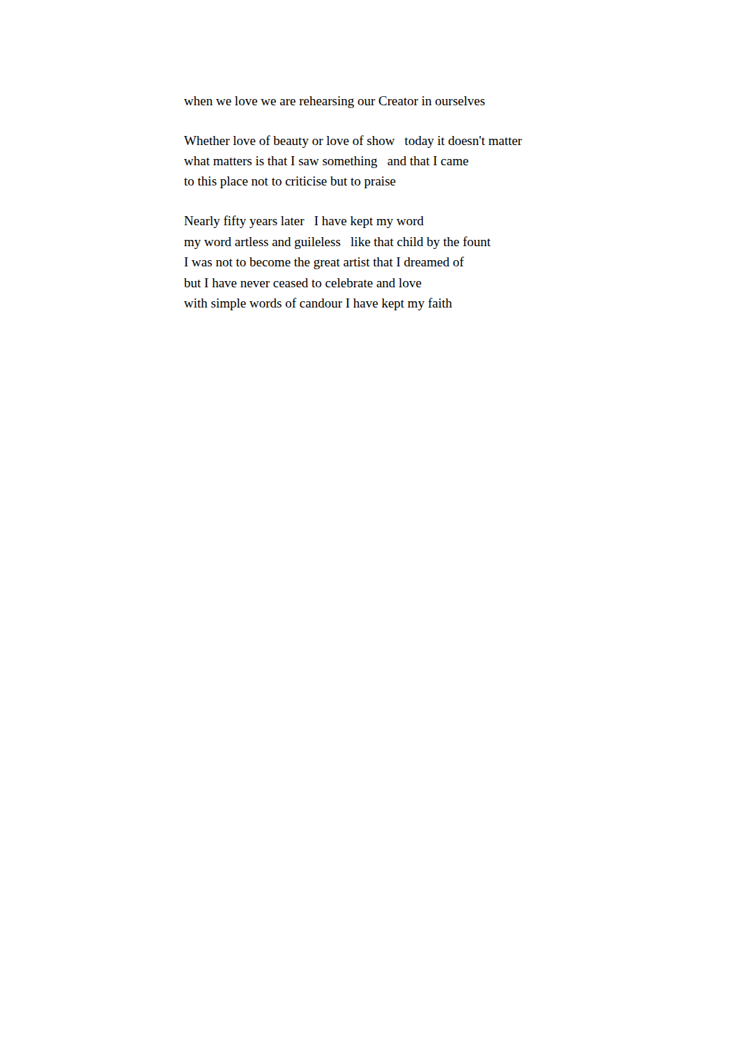when we love we are rehearsing our Creator in ourselves
Whether love of beauty or love of show today it doesn't matter what matters is that I saw something and that I came to this place not to criticise but to praise
Nearly fifty years later I have kept my word my word artless and guileless like that child by the fount I was not to become the great artist that I dreamed of but I have never ceased to celebrate and love with simple words of candour I have kept my faith